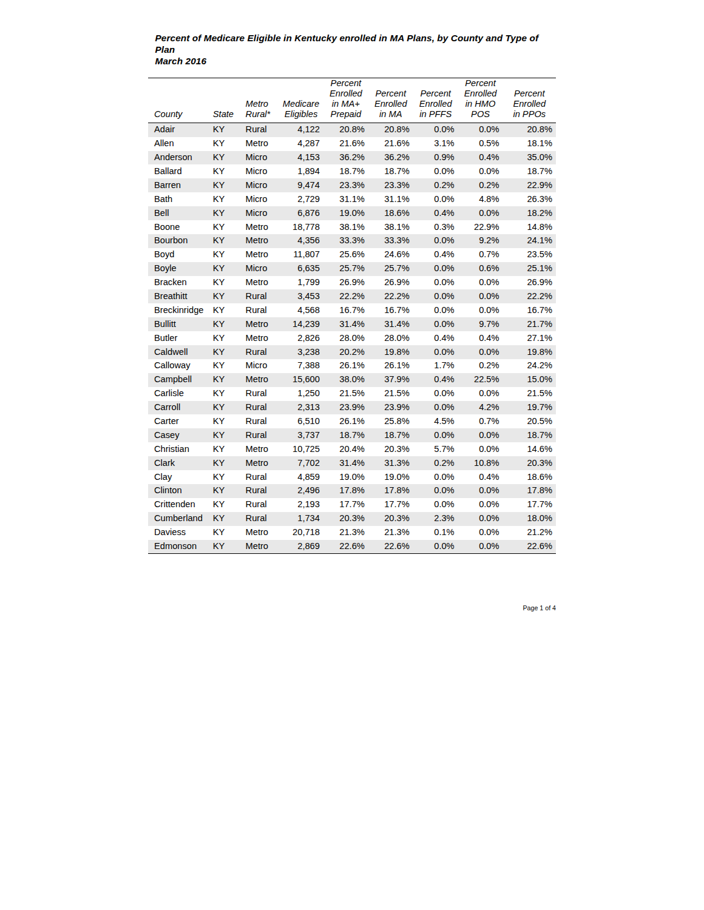Percent of Medicare Eligible in Kentucky enrolled in MA Plans, by County and Type of Plan
March 2016
| County | State | Metro Rural* | Medicare Eligibles | Percent Enrolled in MA+ Prepaid | Percent Enrolled in MA | Percent Enrolled in PFFS | Percent Enrolled in HMO POS | Percent Enrolled in PPOs |
| --- | --- | --- | --- | --- | --- | --- | --- | --- |
| Adair | KY | Rural | 4,122 | 20.8% | 20.8% | 0.0% | 0.0% | 20.8% |
| Allen | KY | Metro | 4,287 | 21.6% | 21.6% | 3.1% | 0.5% | 18.1% |
| Anderson | KY | Micro | 4,153 | 36.2% | 36.2% | 0.9% | 0.4% | 35.0% |
| Ballard | KY | Micro | 1,894 | 18.7% | 18.7% | 0.0% | 0.0% | 18.7% |
| Barren | KY | Micro | 9,474 | 23.3% | 23.3% | 0.2% | 0.2% | 22.9% |
| Bath | KY | Micro | 2,729 | 31.1% | 31.1% | 0.0% | 4.8% | 26.3% |
| Bell | KY | Micro | 6,876 | 19.0% | 18.6% | 0.4% | 0.0% | 18.2% |
| Boone | KY | Metro | 18,778 | 38.1% | 38.1% | 0.3% | 22.9% | 14.8% |
| Bourbon | KY | Metro | 4,356 | 33.3% | 33.3% | 0.0% | 9.2% | 24.1% |
| Boyd | KY | Metro | 11,807 | 25.6% | 24.6% | 0.4% | 0.7% | 23.5% |
| Boyle | KY | Micro | 6,635 | 25.7% | 25.7% | 0.0% | 0.6% | 25.1% |
| Bracken | KY | Metro | 1,799 | 26.9% | 26.9% | 0.0% | 0.0% | 26.9% |
| Breathitt | KY | Rural | 3,453 | 22.2% | 22.2% | 0.0% | 0.0% | 22.2% |
| Breckinridge | KY | Rural | 4,568 | 16.7% | 16.7% | 0.0% | 0.0% | 16.7% |
| Bullitt | KY | Metro | 14,239 | 31.4% | 31.4% | 0.0% | 9.7% | 21.7% |
| Butler | KY | Metro | 2,826 | 28.0% | 28.0% | 0.4% | 0.4% | 27.1% |
| Caldwell | KY | Rural | 3,238 | 20.2% | 19.8% | 0.0% | 0.0% | 19.8% |
| Calloway | KY | Micro | 7,388 | 26.1% | 26.1% | 1.7% | 0.2% | 24.2% |
| Campbell | KY | Metro | 15,600 | 38.0% | 37.9% | 0.4% | 22.5% | 15.0% |
| Carlisle | KY | Rural | 1,250 | 21.5% | 21.5% | 0.0% | 0.0% | 21.5% |
| Carroll | KY | Rural | 2,313 | 23.9% | 23.9% | 0.0% | 4.2% | 19.7% |
| Carter | KY | Rural | 6,510 | 26.1% | 25.8% | 4.5% | 0.7% | 20.5% |
| Casey | KY | Rural | 3,737 | 18.7% | 18.7% | 0.0% | 0.0% | 18.7% |
| Christian | KY | Metro | 10,725 | 20.4% | 20.3% | 5.7% | 0.0% | 14.6% |
| Clark | KY | Metro | 7,702 | 31.4% | 31.3% | 0.2% | 10.8% | 20.3% |
| Clay | KY | Rural | 4,859 | 19.0% | 19.0% | 0.0% | 0.4% | 18.6% |
| Clinton | KY | Rural | 2,496 | 17.8% | 17.8% | 0.0% | 0.0% | 17.8% |
| Crittenden | KY | Rural | 2,193 | 17.7% | 17.7% | 0.0% | 0.0% | 17.7% |
| Cumberland | KY | Rural | 1,734 | 20.3% | 20.3% | 2.3% | 0.0% | 18.0% |
| Daviess | KY | Metro | 20,718 | 21.3% | 21.3% | 0.1% | 0.0% | 21.2% |
| Edmonson | KY | Metro | 2,869 | 22.6% | 22.6% | 0.0% | 0.0% | 22.6% |
Page 1 of 4